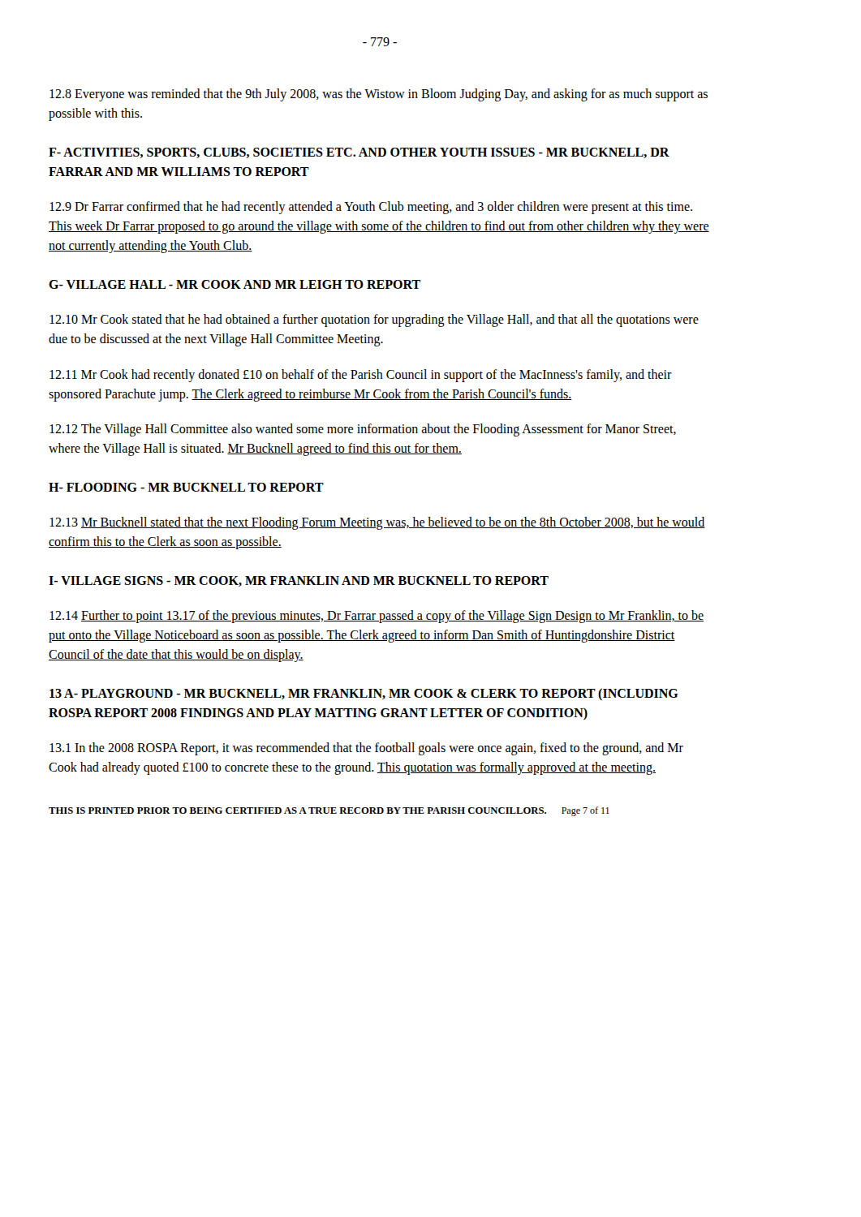- 779 -
12.8 Everyone was reminded that the 9th July 2008, was the Wistow in Bloom Judging Day, and asking for as much support as possible with this.
f- Activities, Sports, Clubs, Societies etc. and other Youth Issues - Mr Bucknell, Dr Farrar and Mr Williams to report
12.9 Dr Farrar confirmed that he had recently attended a Youth Club meeting, and 3 older children were present at this time. This week Dr Farrar proposed to go around the village with some of the children to find out from other children why they were not currently attending the Youth Club.
g- Village Hall - Mr Cook and Mr Leigh to report
12.10 Mr Cook stated that he had obtained a further quotation for upgrading the Village Hall, and that all the quotations were due to be discussed at the next Village Hall Committee Meeting.
12.11 Mr Cook had recently donated £10 on behalf of the Parish Council in support of the MacInness's family, and their sponsored Parachute jump. The Clerk agreed to reimburse Mr Cook from the Parish Council's funds.
12.12 The Village Hall Committee also wanted some more information about the Flooding Assessment for Manor Street, where the Village Hall is situated. Mr Bucknell agreed to find this out for them.
h- Flooding - Mr Bucknell to report
12.13 Mr Bucknell stated that the next Flooding Forum Meeting was, he believed to be on the 8th October 2008, but he would confirm this to the Clerk as soon as possible.
i- Village Signs - Mr Cook, Mr Franklin and Mr Bucknell to report
12.14 Further to point 13.17 of the previous minutes, Dr Farrar passed a copy of the Village Sign Design to Mr Franklin, to be put onto the Village Noticeboard as soon as possible. The Clerk agreed to inform Dan Smith of Huntingdonshire District Council of the date that this would be on display.
13 a- Playground - Mr Bucknell, Mr Franklin, Mr Cook & Clerk to report (including ROSPA Report 2008 findings and Play Matting Grant Letter of Condition)
13.1 In the 2008 ROSPA Report, it was recommended that the football goals were once again, fixed to the ground, and Mr Cook had already quoted £100 to concrete these to the ground. This quotation was formally approved at the meeting.
THIS IS PRINTED PRIOR TO BEING CERTIFIED AS A TRUE RECORD BY THE PARISH COUNCILLORS.Page 7 of 11